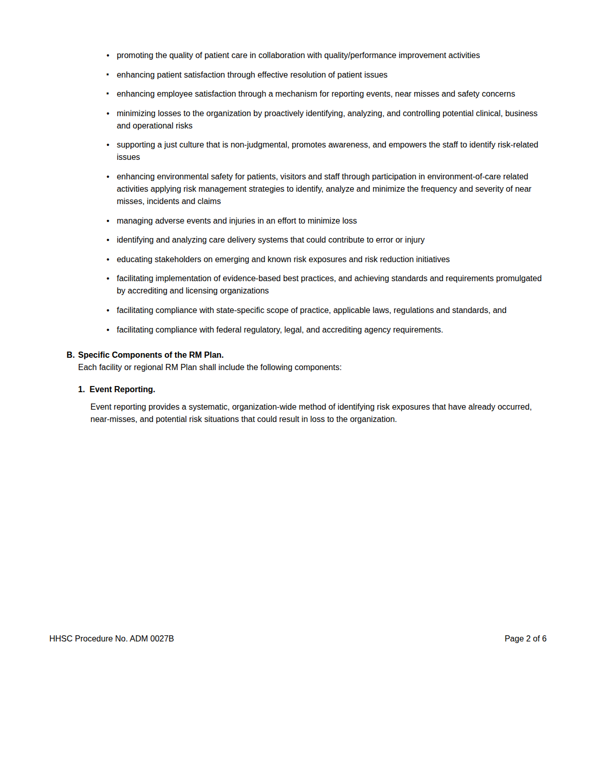promoting the quality of patient care in collaboration with quality/performance improvement activities
enhancing patient satisfaction through effective resolution of patient issues
enhancing employee satisfaction through a mechanism for reporting events, near misses and safety concerns
minimizing losses to the organization by proactively identifying, analyzing, and controlling potential clinical, business and operational risks
supporting a just culture that is non-judgmental, promotes awareness, and empowers the staff to identify risk-related issues
enhancing environmental safety for patients, visitors and staff through participation in environment-of-care related activities applying risk management strategies to identify, analyze and minimize the frequency and severity of near misses, incidents and claims
managing adverse events and injuries in an effort to minimize loss
identifying and analyzing care delivery systems that could contribute to error or injury
educating stakeholders on emerging and known risk exposures and risk reduction initiatives
facilitating implementation of evidence-based best practices, and achieving standards and requirements promulgated by accrediting and licensing organizations
facilitating compliance with state-specific scope of practice, applicable laws, regulations and standards, and
facilitating compliance with federal regulatory, legal, and accrediting agency requirements.
B. Specific Components of the RM Plan.
Each facility or regional RM Plan shall include the following components:
1. Event Reporting.
Event reporting provides a systematic, organization-wide method of identifying risk exposures that have already occurred, near-misses, and potential risk situations that could result in loss to the organization.
HHSC Procedure No. ADM 0027B Page 2 of 6